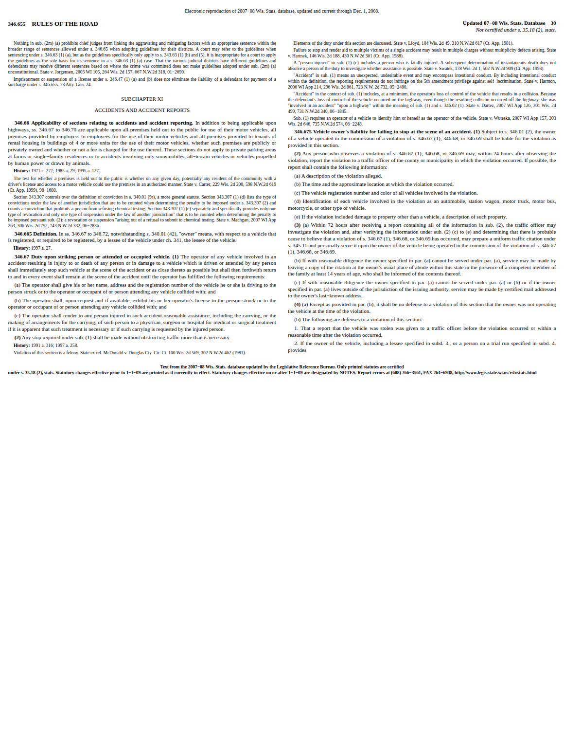Electronic reproduction of 2007−08 Wis. Stats. database, updated and current through Dec. 1, 2008.
346.655 RULES OF THE ROAD
Updated 07−08 Wis. Stats. Database 30
Not certified under s. 35.18 (2), stats.
Nothing in sub. (2m) (a) prohibits chief judges from linking the aggravating and mitigating factors with an appropriate sentence within the broader range of sentences allowed under s. 346.65 when adopting guidelines for their districts. A court may refer to the guidelines when sentencing under s. 346.63 (1) (a), but as the guidelines specifically only apply to s. 343.63 (1) (b) and (5), it is inappropriate for a court to apply the guidelines as the sole basis for its sentence in a s. 346.63 (1) (a) case. That the various judicial districts have different guidelines and defendants may receive different sentences based on where the crime was committed does not make guidelines adopted under sub. (2m) (a) unconstitutional. State v. Jorgensen, 2003 WI 105, 264 Wis. 2d 157, 667 N.W.2d 318, 01−2690.
Imprisonment or suspension of a license under s. 346.47 (1) (a) and (b) does not eliminate the liability of a defendant for payment of a surcharge under s. 346.655. 73 Atty. Gen. 24.
SUBCHAPTER XI
ACCIDENTS AND ACCIDENT REPORTS
346.66 Applicability of sections relating to accidents and accident reporting. In addition to being applicable upon highways, ss. 346.67 to 346.70 are applicable upon all premises held out to the public for use of their motor vehicles, all premises provided by employers to employees for the use of their motor vehicles and all premises provided to tenants of rental housing in buildings of 4 or more units for the use of their motor vehicles, whether such premises are publicly or privately owned and whether or not a fee is charged for the use thereof. These sections do not apply to private parking areas at farms or single−family residences or to accidents involving only snowmobiles, all−terrain vehicles or vehicles propelled by human power or drawn by animals.
History: 1971 c. 277; 1985 a. 29; 1995 a. 127.
The test for whether a premises is held out to the public is whether on any given day, potentially any resident of the community with a driver's license and access to a motor vehicle could use the premises in an authorized manner. State v. Carter, 229 Wis. 2d 200, 598 N.W.2d 619 (Ct. App. 1999), 98−1688.
Section 343.307 controls over the definition of conviction in s. 340.01 (9r), a more general statute. Section 343.307 (1) (d) lists the type of convictions under the law of another jurisdiction that are to be counted when determining the penalty to be imposed under s. 343.307 (2) and counts a conviction that prohibits a person from refusing chemical testing. Section 343.307 (1) (e) separately and specifically provides only one type of revocation and only one type of suspension under the law of another jurisdiction" that is to be counted when determining the penalty to be imposed pursuant sub. (2): a revocation or suspension "arising out of a refusal to submit to chemical testing. State v. Machgan, 2007 WI App 263, 306 Wis. 2d 752, 743 N.W.2d 332, 06−2836.
346.665 Definition. In ss. 346.67 to 346.72, notwithstanding s. 340.01 (42), "owner" means, with respect to a vehicle that is registered, or required to be registered, by a lessee of the vehicle under ch. 341, the lessee of the vehicle.
History: 1997 a. 27.
346.67 Duty upon striking person or attended or occupied vehicle. (1) The operator of any vehicle involved in an accident resulting in injury to or death of any person or in damage to a vehicle which is driven or attended by any person shall immediately stop such vehicle at the scene of the accident or as close thereto as possible but shall then forthwith return to and in every event shall remain at the scene of the accident until the operator has fulfilled the following requirements:
(a) The operator shall give his or her name, address and the registration number of the vehicle he or she is driving to the person struck or to the operator or occupant of or person attending any vehicle collided with; and
(b) The operator shall, upon request and if available, exhibit his or her operator's license to the person struck or to the operator or occupant of or person attending any vehicle collided with; and
(c) The operator shall render to any person injured in such accident reasonable assistance, including the carrying, or the making of arrangements for the carrying, of such person to a physician, surgeon or hospital for medical or surgical treatment if it is apparent that such treatment is necessary or if such carrying is requested by the injured person.
(2) Any stop required under sub. (1) shall be made without obstructing traffic more than is necessary.
History: 1991 a. 316; 1997 a. 258.
Violation of this section is a felony. State ex rel. McDonald v. Douglas Cty. Cir. Ct. 100 Wis. 2d 569, 302 N.W.2d 462 (1981).
Elements of the duty under this section are discussed. State v. Lloyd, 104 Wis. 2d 49, 310 N.W.2d 617 (Ct. App. 1981).
Failure to stop and render aid to multiple victims of a single accident may result in multiple charges without multiplicity defects arising. State v. Hartnek, 146 Wis. 2d 188, 430 N.W.2d 361 (Ct. App. 1988).
A "person injured" in sub. (1) (c) includes a person who is fatally injured. A subsequent determination of instantaneous death does not absolve a person of the duty to investigate whether assistance is possible. State v. Swatek, 178 Wis. 2d 1, 502 N.W.2d 909 (Ct. App. 1993).
"Accident" in sub. (1) means an unexpected, undesirable event and may encompass intentional conduct. By including intentional conduct within the definition, the reporting requirements do not infringe on the 5th amendment privilege against self−incrimination. State v. Harmon, 2006 WI App 214, 296 Wis. 2d 861, 723 N.W. 2d 732, 05−2480.
"Accident" in the context of sub. (1) includes, at a minimum, the operator's loss of control of the vehicle that results in a collision. Because the defendant's loss of control of the vehicle occurred on the highway, even though the resulting collision occurred off the highway, she was "involved in an accident" "upon a highway" within the meaning of sub. (1) and s. 346.02 (1). State v. Dartez, 2007 WI App 126, 301 Wis. 2d 499, 731 N.W.2d 340, 06−1845.
Sub. (1) requires an operator of a vehicle to identify him or herself as the operator of the vehicle. State v. Wuteska, 2007 WI App 157, 303 Wis. 2d 646, 735 N.W.2d 574, 06−2248.
346.675 Vehicle owner's liability for failing to stop at the scene of an accident. (1) Subject to s. 346.01 (2), the owner of a vehicle operated in the commission of a violation of s. 346.67 (1), 346.68, or 346.69 shall be liable for the violation as provided in this section.
(2) Any person who observes a violation of s. 346.67 (1), 346.68, or 346.69 may, within 24 hours after observing the violation, report the violation to a traffic officer of the county or municipality in which the violation occurred. If possible, the report shall contain the following information:
(a) A description of the violation alleged.
(b) The time and the approximate location at which the violation occurred.
(c) The vehicle registration number and color of all vehicles involved in the violation.
(d) Identification of each vehicle involved in the violation as an automobile, station wagon, motor truck, motor bus, motorcycle, or other type of vehicle.
(e) If the violation included damage to property other than a vehicle, a description of such property.
(3) (a) Within 72 hours after receiving a report containing all of the information in sub. (2), the traffic officer may investigate the violation and, after verifying the information under sub. (2) (c) to (e) and determining that there is probable cause to believe that a violation of s. 346.67 (1), 346.68, or 346.69 has occurred, may prepare a uniform traffic citation under s. 345.11 and personally serve it upon the owner of the vehicle being operated in the commission of the violation of s. 346.67 (1), 346.68, or 346.69.
(b) If with reasonable diligence the owner specified in par. (a) cannot be served under par. (a), service may be made by leaving a copy of the citation at the owner's usual place of abode within this state in the presence of a competent member of the family at least 14 years of age, who shall be informed of the contents thereof.
(c) If with reasonable diligence the owner specified in par. (a) cannot be served under par. (a) or (b) or if the owner specified in par. (a) lives outside of the jurisdiction of the issuing authority, service may be made by certified mail addressed to the owner's last−known address.
(4) (a) Except as provided in par. (b), it shall be no defense to a violation of this section that the owner was not operating the vehicle at the time of the violation.
(b) The following are defenses to a violation of this section:
1. That a report that the vehicle was stolen was given to a traffic officer before the violation occurred or within a reasonable time after the violation occurred.
2. If the owner of the vehicle, including a lessee specified in subd. 3., or a person on a trial run specified in subd. 4. provides
Text from the 2007−08 Wis. Stats. database updated by the Legislative Reference Bureau. Only printed statutes are certified under s. 35.18 (2), stats. Statutory changes effective prior to 1−1−09 are printed as if currently in effect. Statutory changes effective on or after 1−1−09 are designated by NOTES. Report errors at (608) 266−3561, FAX 264−6948, http://www.legis.state.wi.us/rsb/stats.html